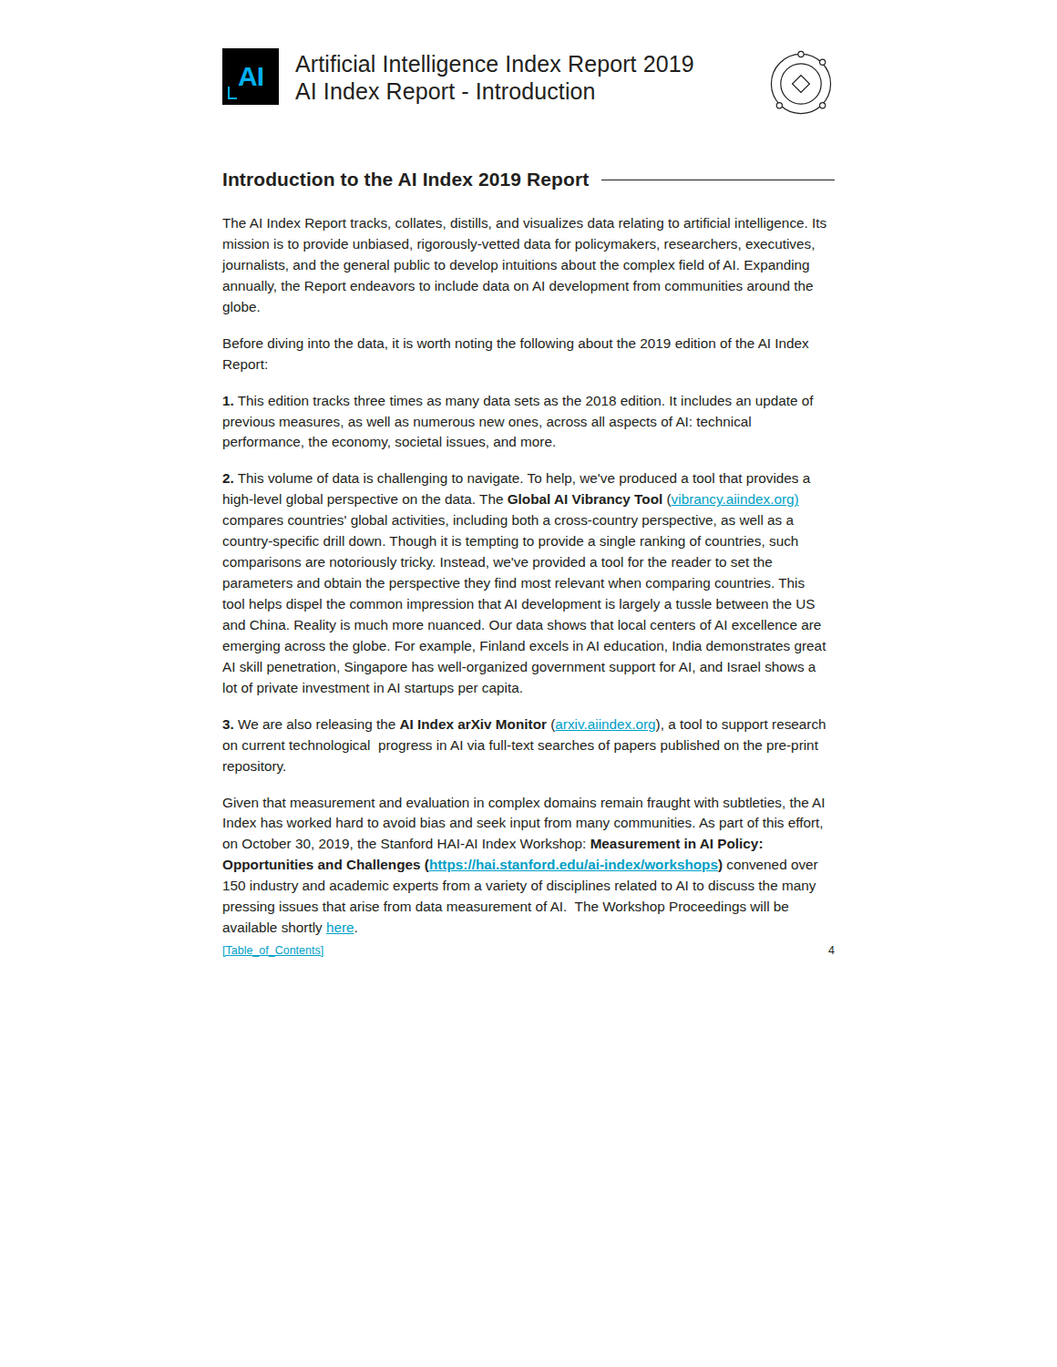AI
Artificial Intelligence Index Report 2019
AI Index Report - Introduction
Introduction to the AI Index 2019 Report
The AI Index Report tracks, collates, distills, and visualizes data relating to artificial intelligence. Its mission is to provide unbiased, rigorously-vetted data for policymakers, researchers, executives, journalists, and the general public to develop intuitions about the complex field of AI. Expanding annually, the Report endeavors to include data on AI development from communities around the globe.
Before diving into the data, it is worth noting the following about the 2019 edition of the AI Index Report:
1. This edition tracks three times as many data sets as the 2018 edition. It includes an update of previous measures, as well as numerous new ones, across all aspects of AI: technical performance, the economy, societal issues, and more.
2. This volume of data is challenging to navigate. To help, we've produced a tool that provides a high-level global perspective on the data. The Global AI Vibrancy Tool (vibrancy.aiindex.org) compares countries' global activities, including both a cross-country perspective, as well as a country-specific drill down. Though it is tempting to provide a single ranking of countries, such comparisons are notoriously tricky. Instead, we've provided a tool for the reader to set the parameters and obtain the perspective they find most relevant when comparing countries. This tool helps dispel the common impression that AI development is largely a tussle between the US and China. Reality is much more nuanced. Our data shows that local centers of AI excellence are emerging across the globe. For example, Finland excels in AI education, India demonstrates great AI skill penetration, Singapore has well-organized government support for AI, and Israel shows a lot of private investment in AI startups per capita.
3. We are also releasing the AI Index arXiv Monitor (arxiv.aiindex.org), a tool to support research on current technological progress in AI via full-text searches of papers published on the pre-print repository.
Given that measurement and evaluation in complex domains remain fraught with subtleties, the AI Index has worked hard to avoid bias and seek input from many communities. As part of this effort, on October 30, 2019, the Stanford HAI-AI Index Workshop: Measurement in AI Policy: Opportunities and Challenges (https://hai.stanford.edu/ai-index/workshops) convened over 150 industry and academic experts from a variety of disciplines related to AI to discuss the many pressing issues that arise from data measurement of AI. The Workshop Proceedings will be available shortly here.
[Table_of_Contents]
4